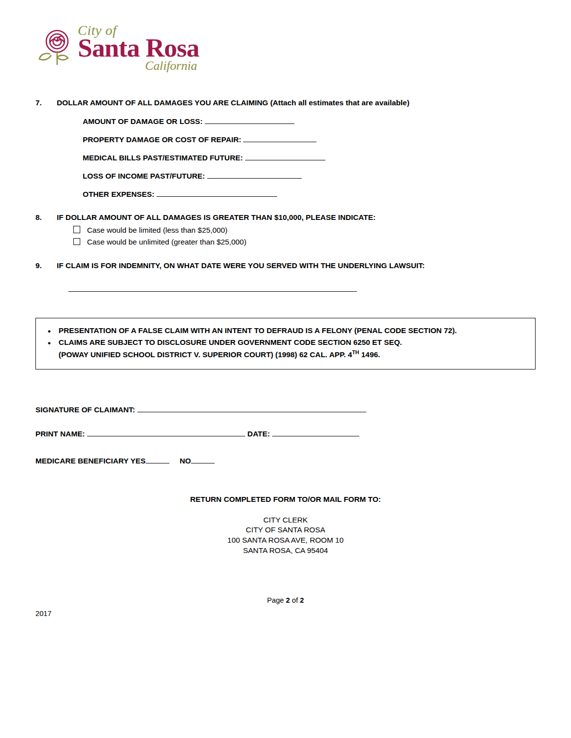| | City of Santa Rosa California |
7. DOLLAR AMOUNT OF ALL DAMAGES YOU ARE CLAIMING (Attach all estimates that are available)
AMOUNT OF DAMAGE OR LOSS:
PROPERTY DAMAGE OR COST OF REPAIR:
MEDICAL BILLS PAST/ESTIMATED FUTURE:
LOSS OF INCOME PAST/FUTURE:
OTHER EXPENSES:
8. IF DOLLAR AMOUNT OF ALL DAMAGES IS GREATER THAN $10,000, PLEASE INDICATE:
Case would be limited (less than $25,000)
Case would be unlimited (greater than $25,000)
9. IF CLAIM IS FOR INDEMNITY, ON WHAT DATE WERE YOU SERVED WITH THE UNDERLYING LAWSUIT:
PRESENTATION OF A FALSE CLAIM WITH AN INTENT TO DEFRAUD IS A FELONY (PENAL CODE SECTION 72).
CLAIMS ARE SUBJECT TO DISCLOSURE UNDER GOVERNMENT CODE SECTION 6250 ET SEQ.
(POWAY UNIFIED SCHOOL DISTRICT V. SUPERIOR COURT) (1998) 62 CAL. APP. 4TH 1496.
SIGNATURE OF CLAIMANT:
PRINT NAME: DATE:
MEDICARE BENEFICIARY YES NO
RETURN COMPLETED FORM TO/OR MAIL FORM TO:
CITY CLERK
CITY OF SANTA ROSA
100 SANTA ROSA AVE, ROOM 10
SANTA ROSA, CA 95404
Page 2 of 2
2017